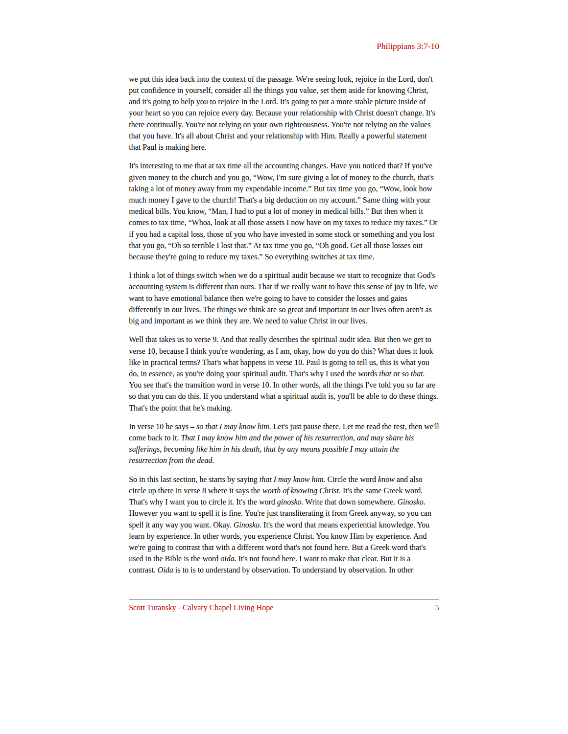Philippians 3:7-10
we put this idea back into the context of the passage. We're seeing look, rejoice in the Lord, don't put confidence in yourself, consider all the things you value, set them aside for knowing Christ, and it's going to help you to rejoice in the Lord. It's going to put a more stable picture inside of your heart so you can rejoice every day. Because your relationship with Christ doesn't change. It's there continually. You're not relying on your own righteousness. You're not relying on the values that you have. It's all about Christ and your relationship with Him. Really a powerful statement that Paul is making here.
It's interesting to me that at tax time all the accounting changes. Have you noticed that? If you've given money to the church and you go, “Wow, I'm sure giving a lot of money to the church, that's taking a lot of money away from my expendable income.” But tax time you go, “Wow, look how much money I gave to the church! That's a big deduction on my account.” Same thing with your medical bills. You know, “Man, I had to put a lot of money in medical bills.” But then when it comes to tax time, “Whoa, look at all those assets I now have on my taxes to reduce my taxes.” Or if you had a capital loss, those of you who have invested in some stock or something and you lost that you go, “Oh so terrible I lost that.” At tax time you go, “Oh good. Get all those losses out because they're going to reduce my taxes.” So everything switches at tax time.
I think a lot of things switch when we do a spiritual audit because we start to recognize that God's accounting system is different than ours. That if we really want to have this sense of joy in life, we want to have emotional balance then we're going to have to consider the losses and gains differently in our lives. The things we think are so great and important in our lives often aren't as big and important as we think they are. We need to value Christ in our lives.
Well that takes us to verse 9. And that really describes the spiritual audit idea. But then we get to verse 10, because I think you're wondering, as I am, okay, how do you do this? What does it look like in practical terms? That's what happens in verse 10. Paul is going to tell us, this is what you do, in essence, as you're doing your spiritual audit. That's why I used the words that or so that. You see that's the transition word in verse 10. In other words, all the things I've told you so far are so that you can do this. If you understand what a spiritual audit is, you'll be able to do these things. That's the point that he's making.
In verse 10 he says – so that I may know him. Let's just pause there. Let me read the rest, then we'll come back to it. That I may know him and the power of his resurrection, and may share his sufferings, becoming like him in his death, that by any means possible I may attain the resurrection from the dead.
So in this last section, he starts by saying that I may know him. Circle the word know and also circle up there in verse 8 where it says the worth of knowing Christ. It's the same Greek word. That's why I want you to circle it. It's the word ginosko. Write that down somewhere. Ginosko. However you want to spell it is fine. You're just transliterating it from Greek anyway, so you can spell it any way you want. Okay. Ginosko. It's the word that means experiential knowledge. You learn by experience. In other words, you experience Christ. You know Him by experience. And we're going to contrast that with a different word that's not found here. But a Greek word that's used in the Bible is the word oida. It's not found here. I want to make that clear. But it is a contrast. Oida is to is to understand by observation. To understand by observation. In other
Scott Turansky - Calvary Chapel Living Hope 5